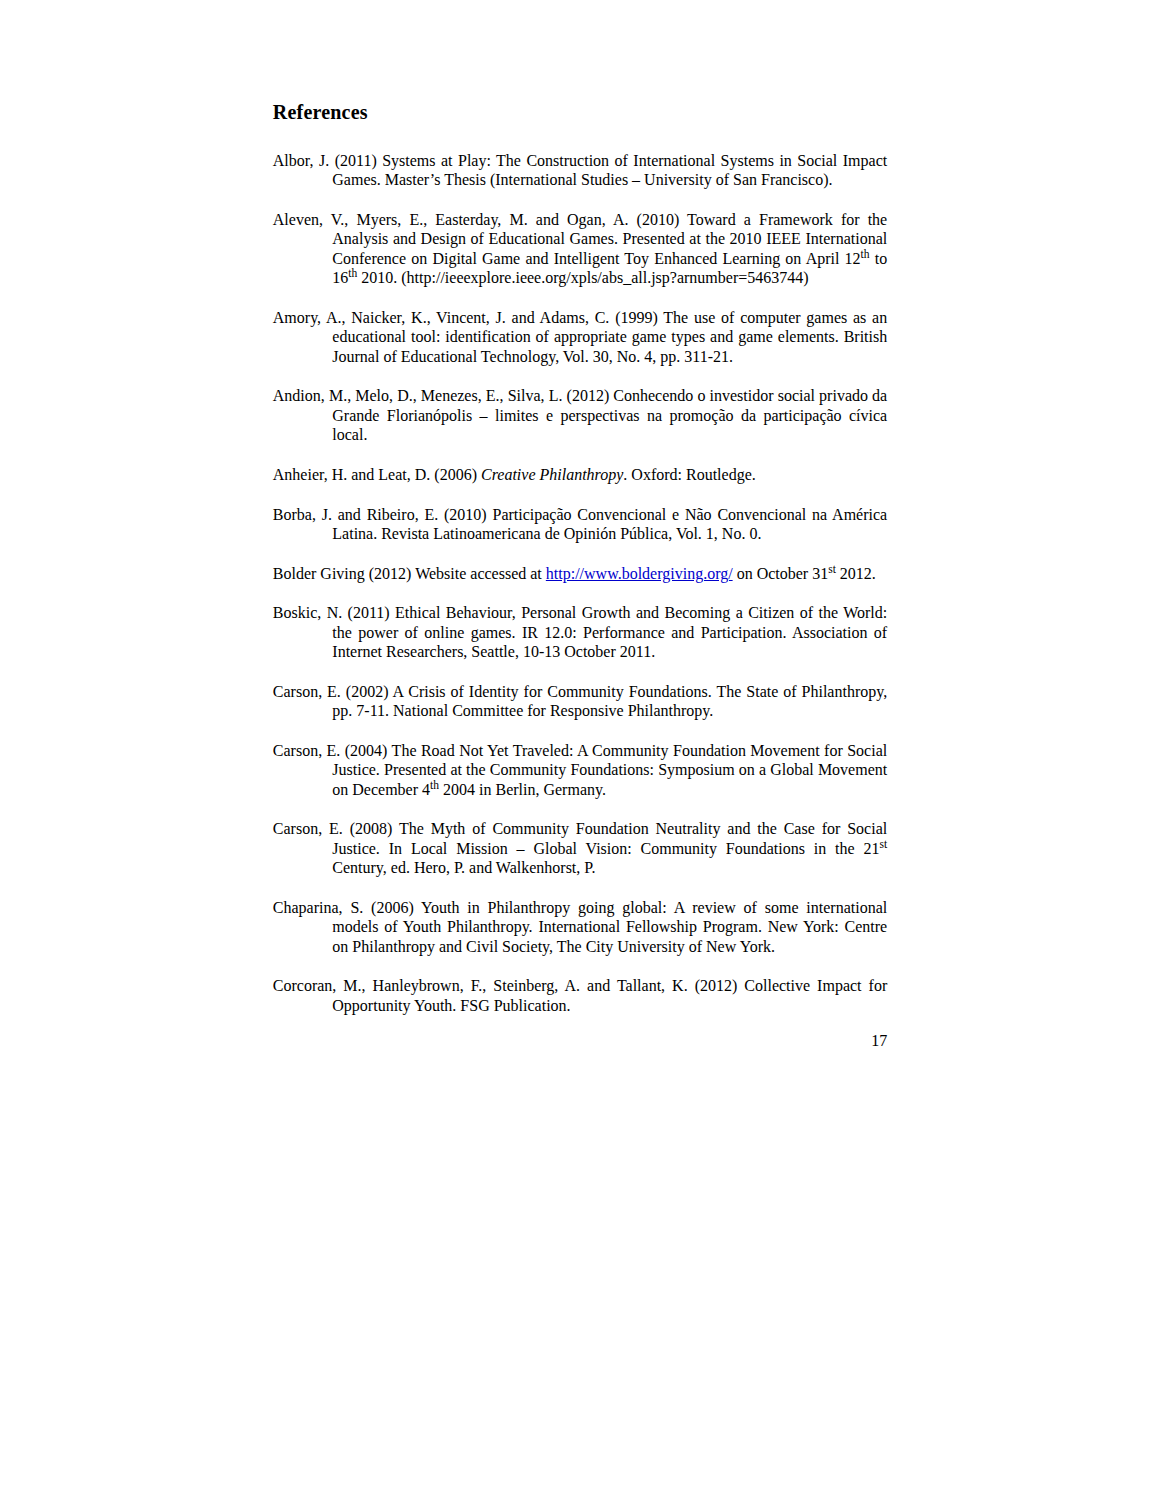References
Albor, J. (2011) Systems at Play: The Construction of International Systems in Social Impact Games. Master’s Thesis (International Studies – University of San Francisco).
Aleven, V., Myers, E., Easterday, M. and Ogan, A. (2010) Toward a Framework for the Analysis and Design of Educational Games. Presented at the 2010 IEEE International Conference on Digital Game and Intelligent Toy Enhanced Learning on April 12th to 16th 2010. (http://ieeexplore.ieee.org/xpls/abs_all.jsp?arnumber=5463744)
Amory, A., Naicker, K., Vincent, J. and Adams, C. (1999) The use of computer games as an educational tool: identification of appropriate game types and game elements. British Journal of Educational Technology, Vol. 30, No. 4, pp. 311-21.
Andion, M., Melo, D., Menezes, E., Silva, L. (2012) Conhecendo o investidor social privado da Grande Florianópolis – limites e perspectivas na promoção da participação cívica local.
Anheier, H. and Leat, D. (2006) Creative Philanthropy. Oxford: Routledge.
Borba, J. and Ribeiro, E. (2010) Participação Convencional e Não Convencional na América Latina. Revista Latinoamericana de Opinión Pública, Vol. 1, No. 0.
Bolder Giving (2012) Website accessed at http://www.boldergiving.org/ on October 31st 2012.
Boskic, N. (2011) Ethical Behaviour, Personal Growth and Becoming a Citizen of the World: the power of online games. IR 12.0: Performance and Participation. Association of Internet Researchers, Seattle, 10-13 October 2011.
Carson, E. (2002) A Crisis of Identity for Community Foundations. The State of Philanthropy, pp. 7-11. National Committee for Responsive Philanthropy.
Carson, E. (2004) The Road Not Yet Traveled: A Community Foundation Movement for Social Justice. Presented at the Community Foundations: Symposium on a Global Movement on December 4th 2004 in Berlin, Germany.
Carson, E. (2008) The Myth of Community Foundation Neutrality and the Case for Social Justice. In Local Mission – Global Vision: Community Foundations in the 21st Century, ed. Hero, P. and Walkenhorst, P.
Chaparina, S. (2006) Youth in Philanthropy going global: A review of some international models of Youth Philanthropy. International Fellowship Program. New York: Centre on Philanthropy and Civil Society, The City University of New York.
Corcoran, M., Hanleybrown, F., Steinberg, A. and Tallant, K. (2012) Collective Impact for Opportunity Youth. FSG Publication.
17